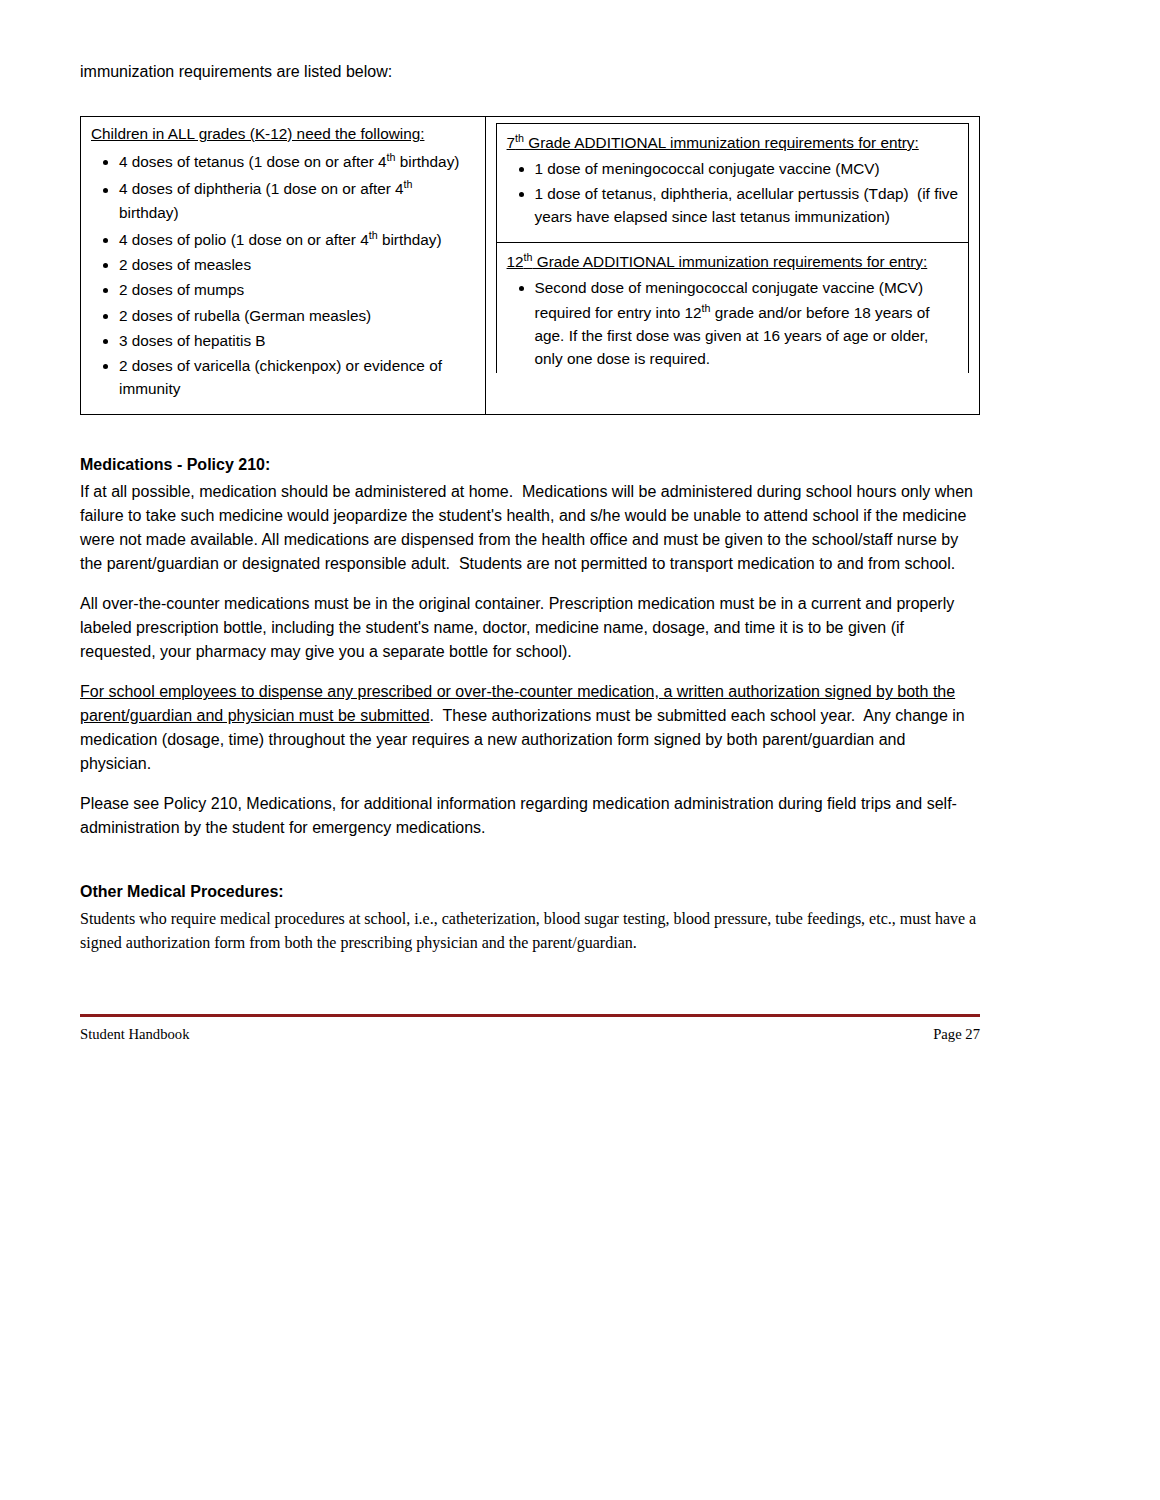immunization requirements are listed below:
| Children in ALL grades (K-12) need the following: 4 doses of tetanus (1 dose on or after 4 th birthday) 4 doses of diphtheria (1 dose on or after 4 th birthday) 4 doses of polio (1 dose on or after 4 th birthday) 2 doses of measles 2 doses of mumps 2 doses of rubella (German measles) 3 doses of hepatitis B 2 doses of varicella (chickenpox) or evidence of immunity | / 7 th Grade ADDITIONAL immunization requirements for entry: 1 dose of meningococcal conjugate vaccine (MCV) 1 dose of tetanus, diphtheria, acellular pertussis (Tdap) (if five years have elapsed since last tetanus immunization) / / 12 th Grade ADDITIONAL immunization requirements for entry: Second dose of meningococcal conjugate vaccine (MCV) required for entry into 12 th grade and/or before 18 years of age. If the first dose was given at 16 years of age or older, only one dose is required. / |
Medications - Policy 210:
If at all possible, medication should be administered at home. Medications will be administered during school hours only when failure to take such medicine would jeopardize the student's health, and s/he would be unable to attend school if the medicine were not made available. All medications are dispensed from the health office and must be given to the school/staff nurse by the parent/guardian or designated responsible adult. Students are not permitted to transport medication to and from school.
All over-the-counter medications must be in the original container. Prescription medication must be in a current and properly labeled prescription bottle, including the student's name, doctor, medicine name, dosage, and time it is to be given (if requested, your pharmacy may give you a separate bottle for school).
For school employees to dispense any prescribed or over-the-counter medication, a written authorization signed by both the parent/guardian and physician must be submitted. These authorizations must be submitted each school year. Any change in medication (dosage, time) throughout the year requires a new authorization form signed by both parent/guardian and physician.
Please see Policy 210, Medications, for additional information regarding medication administration during field trips and self-administration by the student for emergency medications.
Other Medical Procedures:
Students who require medical procedures at school, i.e., catheterization, blood sugar testing, blood pressure, tube feedings, etc., must have a signed authorization form from both the prescribing physician and the parent/guardian.
Student Handbook Page 27